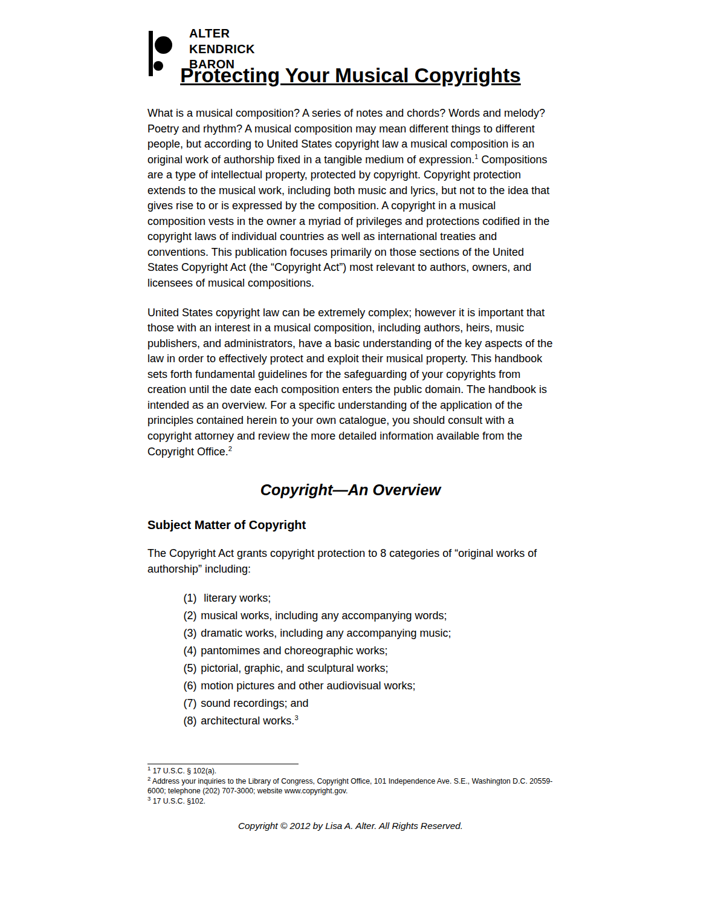ALTER
KENDRICK
BARON
Protecting Your Musical Copyrights
What is a musical composition? A series of notes and chords? Words and melody? Poetry and rhythm? A musical composition may mean different things to different people, but according to United States copyright law a musical composition is an original work of authorship fixed in a tangible medium of expression.1 Compositions are a type of intellectual property, protected by copyright. Copyright protection extends to the musical work, including both music and lyrics, but not to the idea that gives rise to or is expressed by the composition. A copyright in a musical composition vests in the owner a myriad of privileges and protections codified in the copyright laws of individual countries as well as international treaties and conventions. This publication focuses primarily on those sections of the United States Copyright Act (the “Copyright Act”) most relevant to authors, owners, and licensees of musical compositions.
United States copyright law can be extremely complex; however it is important that those with an interest in a musical composition, including authors, heirs, music publishers, and administrators, have a basic understanding of the key aspects of the law in order to effectively protect and exploit their musical property. This handbook sets forth fundamental guidelines for the safeguarding of your copyrights from creation until the date each composition enters the public domain. The handbook is intended as an overview. For a specific understanding of the application of the principles contained herein to your own catalogue, you should consult with a copyright attorney and review the more detailed information available from the Copyright Office.2
Copyright—An Overview
Subject Matter of Copyright
The Copyright Act grants copyright protection to 8 categories of “original works of authorship” including:
(1) literary works;
(2) musical works, including any accompanying words;
(3) dramatic works, including any accompanying music;
(4) pantomimes and choreographic works;
(5) pictorial, graphic, and sculptural works;
(6) motion pictures and other audiovisual works;
(7) sound recordings; and
(8) architectural works.3
1 17 U.S.C. § 102(a).
2 Address your inquiries to the Library of Congress, Copyright Office, 101 Independence Ave. S.E., Washington D.C. 20559-6000; telephone (202) 707-3000; website www.copyright.gov.
3 17 U.S.C. §102.
Copyright © 2012 by Lisa A. Alter. All Rights Reserved.